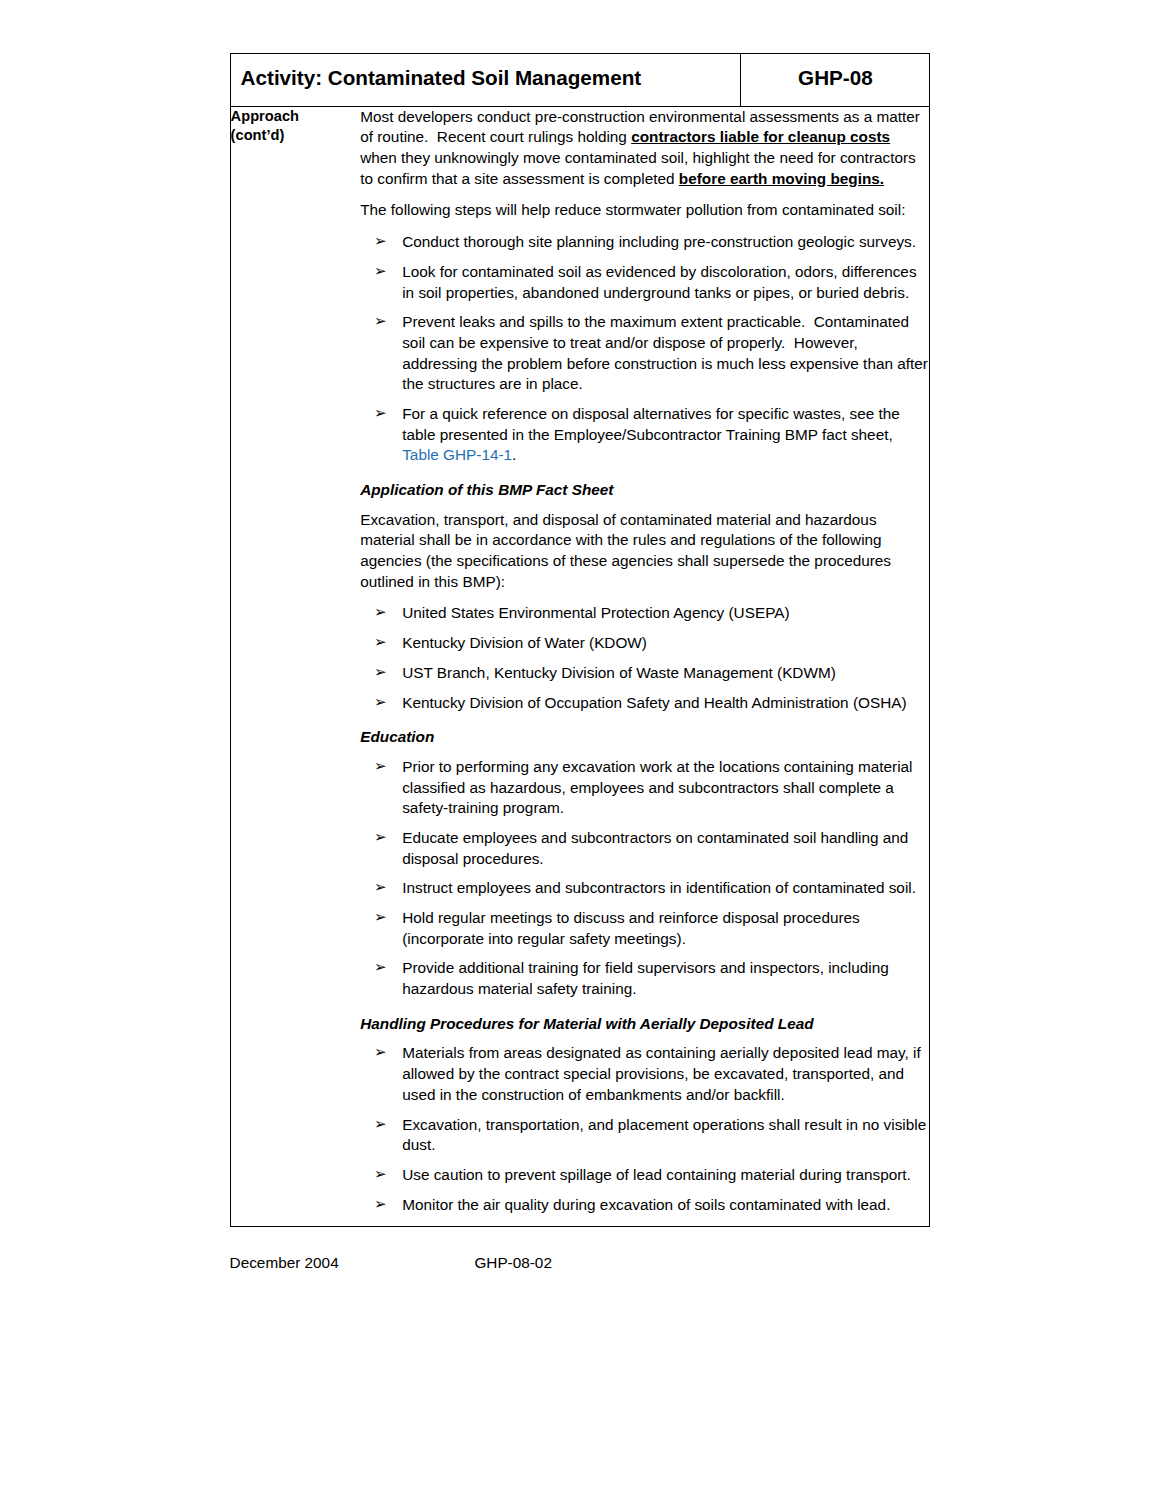| Activity: Contaminated Soil Management | GHP-08 |
| Approach (cont’d) | Most developers conduct pre-construction environmental assessments as a matter of routine. Recent court rulings holding contractors liable for cleanup costs when they unknowingly move contaminated soil, highlight the need for contractors to confirm that a site assessment is completed before earth moving begins. The following steps will help reduce stormwater pollution from contaminated soil: Conduct thorough site planning including pre-construction geologic surveys. Look for contaminated soil as evidenced by discoloration, odors, differences in soil properties, abandoned underground tanks or pipes, or buried debris. Prevent leaks and spills to the maximum extent practicable. Contaminated soil can be expensive to treat and/or dispose of properly. However, addressing the problem before construction is much less expensive than after the structures are in place. For a quick reference on disposal alternatives for specific wastes, see the table presented in the Employee/Subcontractor Training BMP fact sheet, Table GHP-14-1 . Application of this BMP Fact Sheet Excavation, transport, and disposal of contaminated material and hazardous material shall be in accordance with the rules and regulations of the following agencies (the specifications of these agencies shall supersede the procedures outlined in this BMP): United States Environmental Protection Agency (USEPA) Kentucky Division of Water (KDOW) UST Branch, Kentucky Division of Waste Management (KDWM) Kentucky Division of Occupation Safety and Health Administration (OSHA) Education Prior to performing any excavation work at the locations containing material classified as hazardous, employees and subcontractors shall complete a safety-training program. Educate employees and subcontractors on contaminated soil handling and disposal procedures. Instruct employees and subcontractors in identification of contaminated soil. Hold regular meetings to discuss and reinforce disposal procedures (incorporate into regular safety meetings). Provide additional training for field supervisors and inspectors, including hazardous material safety training. Handling Procedures for Material with Aerially Deposited Lead Materials from areas designated as containing aerially deposited lead may, if allowed by the contract special provisions, be excavated, transported, and used in the construction of embankments and/or backfill. Excavation, transportation, and placement operations shall result in no visible dust. Use caution to prevent spillage of lead containing material during transport. Monitor the air quality during excavation of soils contaminated with lead. |
December 2004 GHP-08-02